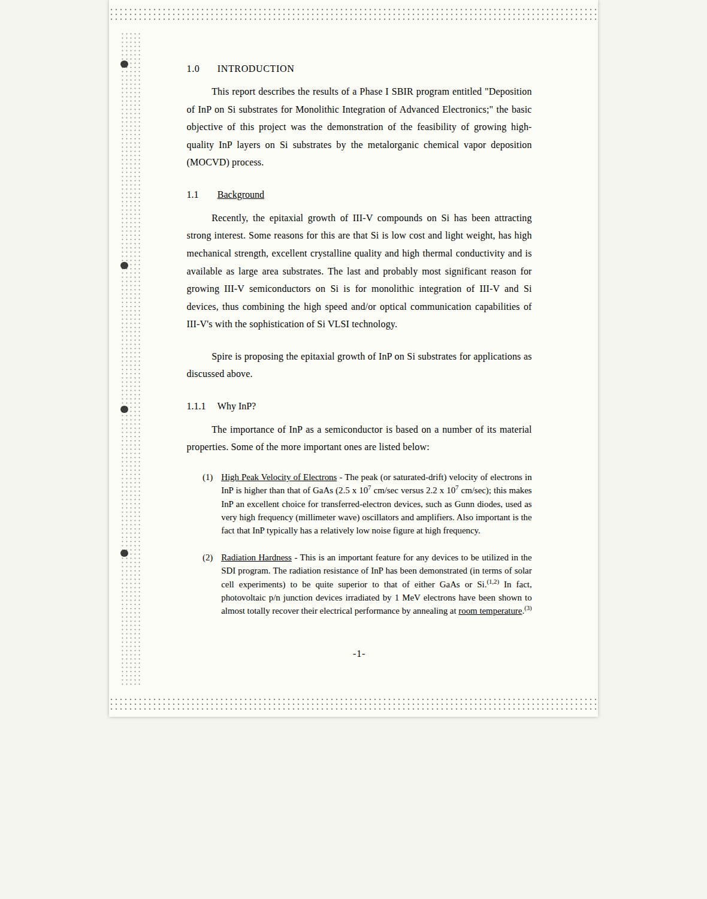1.0 INTRODUCTION
This report describes the results of a Phase I SBIR program entitled "Deposition of InP on Si substrates for Monolithic Integration of Advanced Electronics;" the basic objective of this project was the demonstration of the feasibility of growing high-quality InP layers on Si substrates by the metalorganic chemical vapor deposition (MOCVD) process.
1.1 Background
Recently, the epitaxial growth of III-V compounds on Si has been attracting strong interest. Some reasons for this are that Si is low cost and light weight, has high mechanical strength, excellent crystalline quality and high thermal conductivity and is available as large area substrates. The last and probably most significant reason for growing III-V semiconductors on Si is for monolithic integration of III-V and Si devices, thus combining the high speed and/or optical communication capabilities of III-V's with the sophistication of Si VLSI technology.
Spire is proposing the epitaxial growth of InP on Si substrates for applications as discussed above.
1.1.1 Why InP?
The importance of InP as a semiconductor is based on a number of its material properties. Some of the more important ones are listed below:
(1) High Peak Velocity of Electrons - The peak (or saturated-drift) velocity of electrons in InP is higher than that of GaAs (2.5 x 107 cm/sec versus 2.2 x 107 cm/sec); this makes InP an excellent choice for transferred-electron devices, such as Gunn diodes, used as very high frequency (millimeter wave) oscillators and amplifiers. Also important is the fact that InP typically has a relatively low noise figure at high frequency.
(2) Radiation Hardness - This is an important feature for any devices to be utilized in the SDI program. The radiation resistance of InP has been demonstrated (in terms of solar cell experiments) to be quite superior to that of either GaAs or Si.(1,2) In fact, photovoltaic p/n junction devices irradiated by 1 MeV electrons have been shown to almost totally recover their electrical performance by annealing at room temperature.(3)
-1-